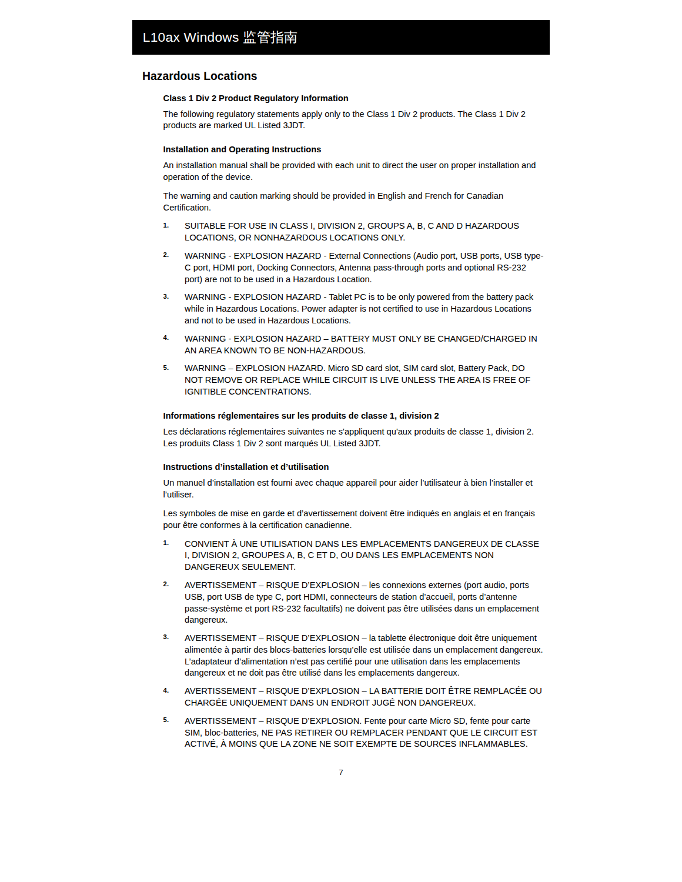L10ax Windows 监管指南
Hazardous Locations
Class 1 Div 2 Product Regulatory Information
The following regulatory statements apply only to the Class 1 Div 2 products. The Class 1 Div 2 products are marked UL Listed 3JDT.
Installation and Operating Instructions
An installation manual shall be provided with each unit to direct the user on proper installation and operation of the device.
The warning and caution marking should be provided in English and French for Canadian Certification.
SUITABLE FOR USE IN CLASS I, DIVISION 2, GROUPS A, B, C AND D HAZARDOUS LOCATIONS, OR NONHAZARDOUS LOCATIONS ONLY.
WARNING - EXPLOSION HAZARD - External Connections (Audio port, USB ports, USB type-C port, HDMI port, Docking Connectors, Antenna pass-through ports and optional RS-232 port) are not to be used in a Hazardous Location.
WARNING - EXPLOSION HAZARD - Tablet PC is to be only powered from the battery pack while in Hazardous Locations. Power adapter is not certified to use in Hazardous Locations and not to be used in Hazardous Locations.
WARNING - EXPLOSION HAZARD – BATTERY MUST ONLY BE CHANGED/CHARGED IN AN AREA KNOWN TO BE NON-HAZARDOUS.
WARNING – EXPLOSION HAZARD. Micro SD card slot, SIM card slot, Battery Pack, DO NOT REMOVE OR REPLACE WHILE CIRCUIT IS LIVE UNLESS THE AREA IS FREE OF IGNITIBLE CONCENTRATIONS.
Informations réglementaires sur les produits de classe 1, division 2
Les déclarations réglementaires suivantes ne s'appliquent qu'aux produits de classe 1, division 2. Les produits Class 1 Div 2 sont marqués UL Listed 3JDT.
Instructions d’installation et d’utilisation
Un manuel d’installation est fourni avec chaque appareil pour aider l’utilisateur à bien l’installer et l’utiliser.
Les symboles de mise en garde et d’avertissement doivent être indiqués en anglais et en français pour être conformes à la certification canadienne.
CONVIENT À UNE UTILISATION DANS LES EMPLACEMENTS DANGEREUX DE CLASSE I, DIVISION 2, GROUPES A, B, C ET D, OU DANS LES EMPLACEMENTS NON DANGEREUX SEULEMENT.
AVERTISSEMENT – RISQUE D’EXPLOSION – les connexions externes (port audio, ports USB, port USB de type C, port HDMI, connecteurs de station d’accueil, ports d’antenne passe-système et port RS-232 facultatifs) ne doivent pas être utilisées dans un emplacement dangereux.
AVERTISSEMENT – RISQUE D’EXPLOSION – la tablette électronique doit être uniquement alimentée à partir des blocs-batteries lorsqu’elle est utilisée dans un emplacement dangereux. L’adaptateur d’alimentation n’est pas certifié pour une utilisation dans les emplacements dangereux et ne doit pas être utilisé dans les emplacements dangereux.
AVERTISSEMENT – RISQUE D’EXPLOSION – LA BATTERIE DOIT ÊTRE REMPLACÉE OU CHARGÉE UNIQUEMENT DANS UN ENDROIT JUGÉ NON DANGEREUX.
AVERTISSEMENT – RISQUE D’EXPLOSION. Fente pour carte Micro SD, fente pour carte SIM, bloc-batteries, NE PAS RETIRER OU REMPLACER PENDANT QUE LE CIRCUIT EST ACTIVÉ, À MOINS QUE LA ZONE NE SOIT EXEMPTE DE SOURCES INFLAMMABLES.
7